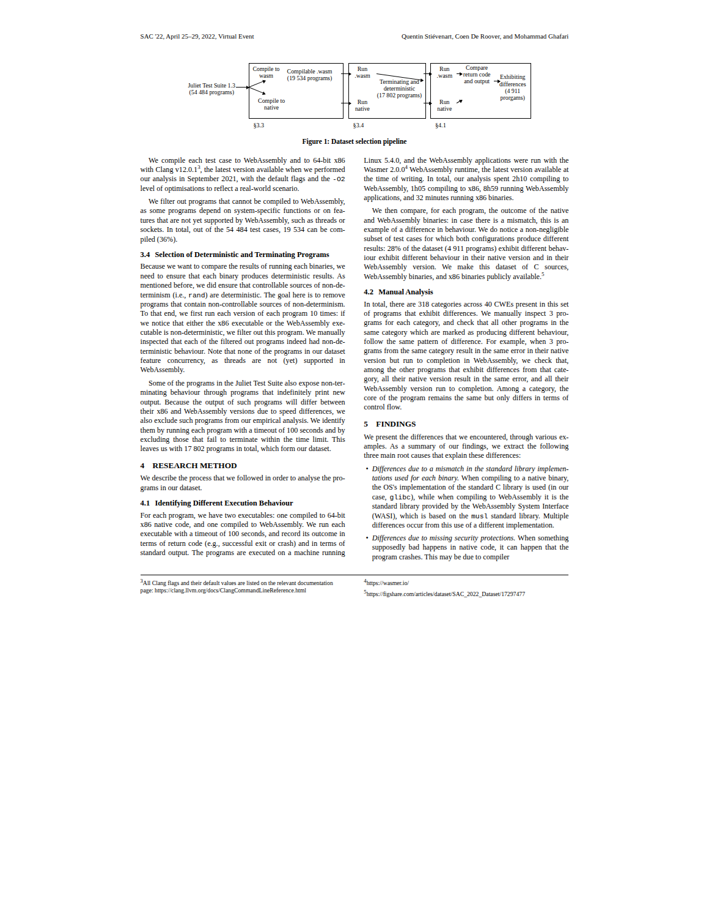SAC '22, April 25–29, 2022, Virtual Event Quentin Stiévenart, Coen De Roover, and Mohammad Ghafari
Juliet Test Suite 1.3
(54 484 programs)
Compile to
wasm
Compilable .wasm
(19 534 programs)
Compile to
native
Run
.wasm
Terminating and
deterministic
(17 802 programs)
Run
native
Run
.wasm
Compare
return code
and output
Exhibiting
differences
(4 911 prorgams)
Run
native
§3.3
§3.4
§4.1
Figure 1: Dataset selection pipeline
We compile each test case to WebAssembly and to 64-bit x86 with Clang v12.0.13, the latest version available when we performed our analysis in September 2021, with the default flags and the -O2 level of optimisations to reflect a real-world scenario.
We filter out programs that cannot be compiled to WebAssembly, as some programs depend on system-specific functions or on features that are not yet supported by WebAssembly, such as threads or sockets. In total, out of the 54 484 test cases, 19 534 can be compiled (36%).
3.4 Selection of Deterministic and Terminating Programs
Because we want to compare the results of running each binaries, we need to ensure that each binary produces deterministic results. As mentioned before, we did ensure that controllable sources of non-determinism (i.e., rand) are deterministic. The goal here is to remove programs that contain non-controllable sources of non-determinism. To that end, we first run each version of each program 10 times: if we notice that either the x86 executable or the WebAssembly executable is non-deterministic, we filter out this program. We manually inspected that each of the filtered out programs indeed had non-deterministic behaviour. Note that none of the programs in our dataset feature concurrency, as threads are not (yet) supported in WebAssembly.
Some of the programs in the Juliet Test Suite also expose non-terminating behaviour through programs that indefinitely print new output. Because the output of such programs will differ between their x86 and WebAssembly versions due to speed differences, we also exclude such programs from our empirical analysis. We identify them by running each program with a timeout of 100 seconds and by excluding those that fail to terminate within the time limit. This leaves us with 17 802 programs in total, which form our dataset.
4 RESEARCH METHOD
We describe the process that we followed in order to analyse the programs in our dataset.
4.1 Identifying Different Execution Behaviour
For each program, we have two executables: one compiled to 64-bit x86 native code, and one compiled to WebAssembly. We run each executable with a timeout of 100 seconds, and record its outcome in terms of return code (e.g., successful exit or crash) and in terms of standard output. The programs are executed on a machine running Linux 5.4.0, and the WebAssembly applications were run with the Wasmer 2.0.04 WebAssembly runtime, the latest version available at the time of writing. In total, our analysis spent 2h10 compiling to WebAssembly, 1h05 compiling to x86, 8h59 running WebAssembly applications, and 32 minutes running x86 binaries.
We then compare, for each program, the outcome of the native and WebAssembly binaries: in case there is a mismatch, this is an example of a difference in behaviour. We do notice a non-negligible subset of test cases for which both configurations produce different results: 28% of the dataset (4 911 programs) exhibit different behaviour exhibit different behaviour in their native version and in their WebAssembly version. We make this dataset of C sources, WebAssembly binaries, and x86 binaries publicly available.5
4.2 Manual Analysis
In total, there are 318 categories across 40 CWEs present in this set of programs that exhibit differences. We manually inspect 3 programs for each category, and check that all other programs in the same category which are marked as producing different behaviour, follow the same pattern of difference. For example, when 3 programs from the same category result in the same error in their native version but run to completion in WebAssembly, we check that, among the other programs that exhibit differences from that category, all their native version result in the same error, and all their WebAssembly version run to completion. Among a category, the core of the program remains the same but only differs in terms of control flow.
5 FINDINGS
We present the differences that we encountered, through various examples. As a summary of our findings, we extract the following three main root causes that explain these differences:
Differences due to a mismatch in the standard library implementations used for each binary. When compiling to a native binary, the OS's implementation of the standard C library is used (in our case, glibc), while when compiling to WebAssembly it is the standard library provided by the WebAssembly System Interface (WASI), which is based on the musl standard library. Multiple differences occur from this use of a different implementation.
Differences due to missing security protections. When something supposedly bad happens in native code, it can happen that the program crashes. This may be due to compiler
3 All Clang flags and their default values are listed on the relevant documentation page: https://clang.llvm.org/docs/ClangCommandLineReference.html
4 https://wasmer.io/
5 https://figshare.com/articles/dataset/SAC_2022_Dataset/17297477